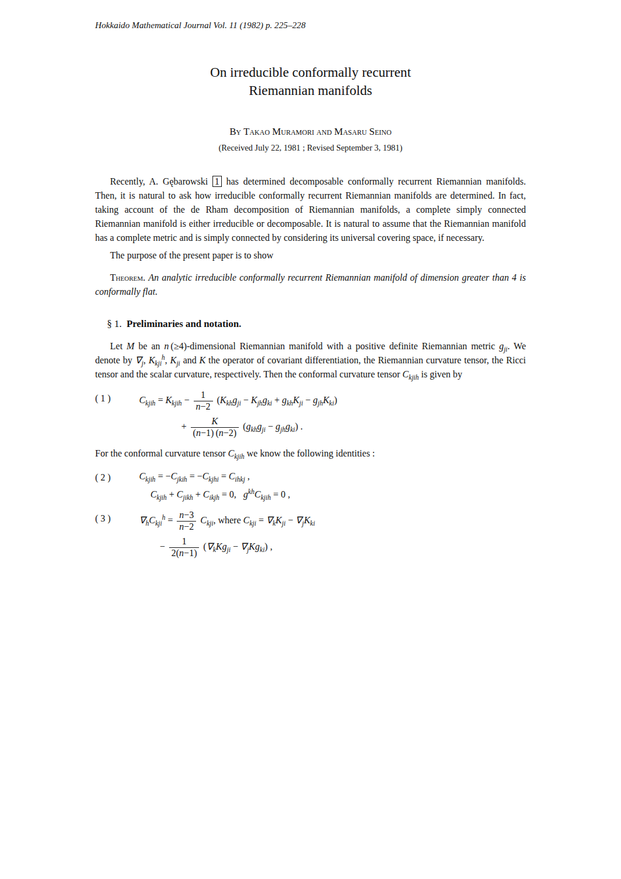Hokkaido Mathematical Journal Vol. 11 (1982) p. 225–228
On irreducible conformally recurrent
Riemannian manifolds
By Takao Muramori and Masaru Seino
(Received July 22, 1981 ; Revised September 3, 1981)
Recently, A. Gębarowski 1 has determined decomposable conformally recurrent Riemannian manifolds. Then, it is natural to ask how irreducible conformally recurrent Riemannian manifolds are determined. In fact, taking account of the de Rham decomposition of Riemannian manifolds, a complete simply connected Riemannian manifold is either irreducible or decomposable. It is natural to assume that the Riemannian manifold has a complete metric and is simply connected by considering its universal covering space, if necessary.
The purpose of the present paper is to show
Theorem. An analytic irreducible conformally recurrent Riemannian manifold of dimension greater than 4 is conformally flat.
§ 1. Preliminaries and notation.
Let M be an n (≥4)-dimensional Riemannian manifold with a positive definite Riemannian metric gji. We denote by ∇j, Kkjih, Kji and K the operator of covariant differentiation, the Riemannian curvature tensor, the Ricci tensor and the scalar curvature, respectively. Then the conformal curvature tensor Ckjih is given by
( 1 )
Ckjih = Kkjih − 1 n−2 (Kkhgji − Kjhgki + gkhKji − gjhKki) + K(n−1) (n−2) (gkhgji − gjhgki) .
For the conformal curvature tensor Ckjih we know the following identities :
( 2 )
Ckjih = −Cjkih = −Ckjhi = Cihkj , Ckjih + Cjikh + Cikjh = 0, gkhCkjih = 0 ,
( 3 )
∇hCkjih = n−3 n−2 Ckji, where Ckji = ∇kKji − ∇jKki − 12(n−1) (∇kKgji − ∇jKgki) ,